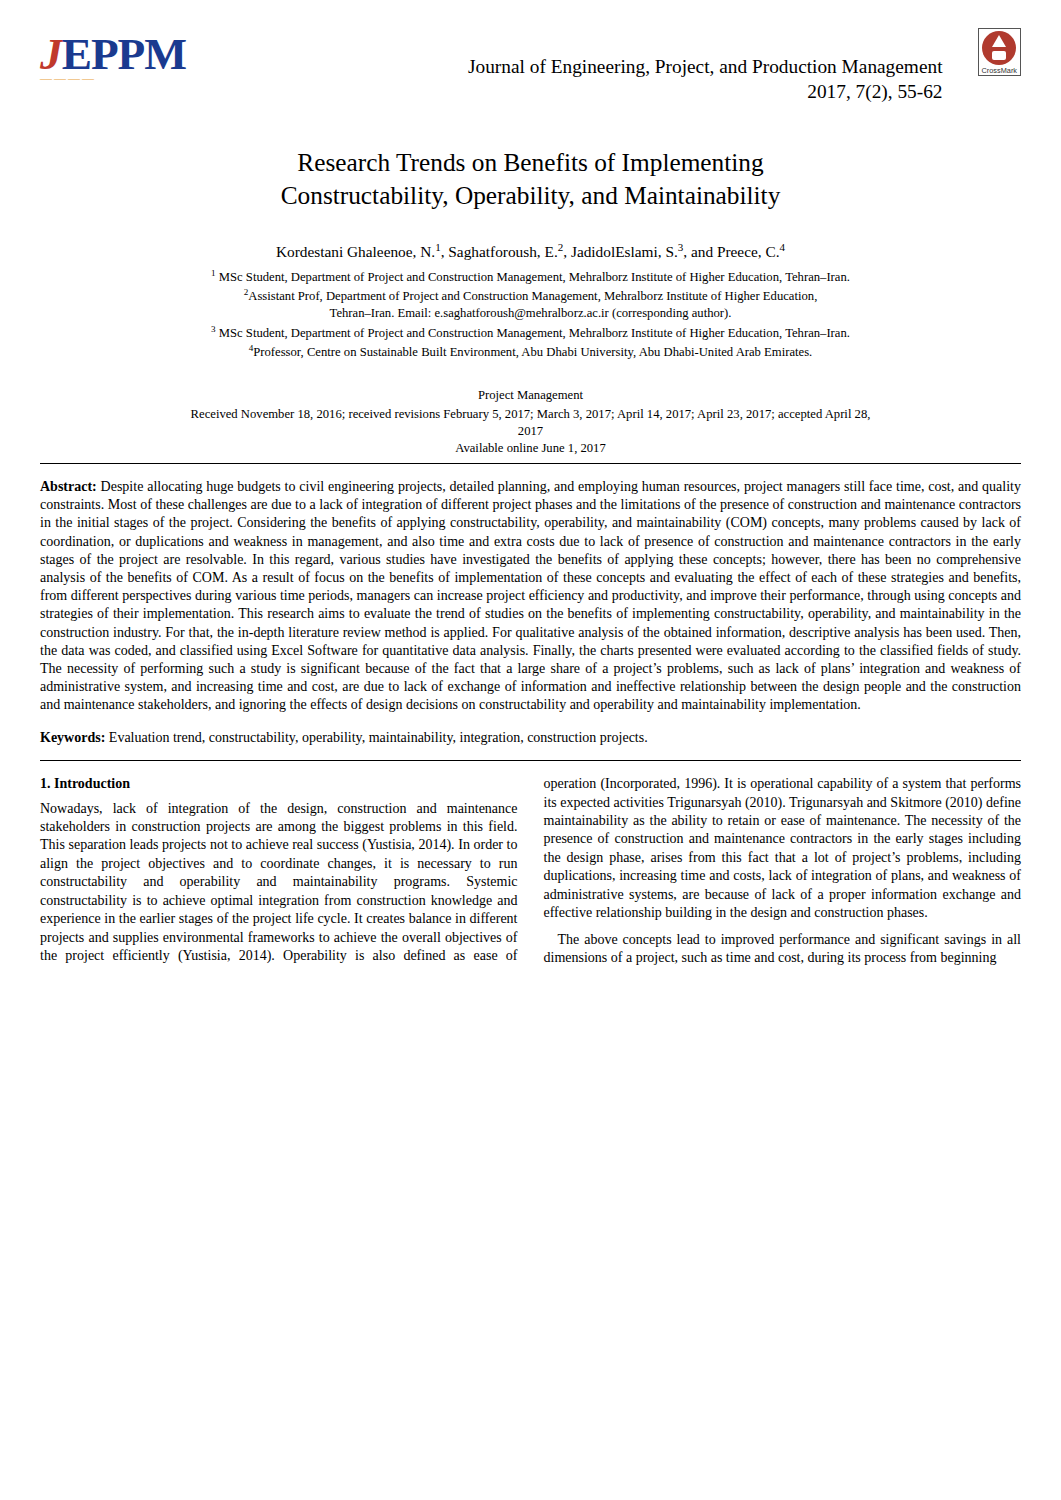JEPPM
————
Journal of Engineering, Project, and Production Management
2017, 7(2), 55-62
CrossMark
Research Trends on Benefits of Implementing
Constructability, Operability, and Maintainability
Kordestani Ghaleenoe, N.1, Saghatforoush, E.2, JadidolEslami, S.3, and Preece, C.4
1 MSc Student, Department of Project and Construction Management, Mehralborz Institute of Higher Education, Tehran–Iran.
2Assistant Prof, Department of Project and Construction Management, Mehralborz Institute of Higher Education,
Tehran–Iran. Email: e.saghatforoush@mehralborz.ac.ir (corresponding author).
3 MSc Student, Department of Project and Construction Management, Mehralborz Institute of Higher Education, Tehran–Iran.
4Professor, Centre on Sustainable Built Environment, Abu Dhabi University, Abu Dhabi-United Arab Emirates.
Project Management
Received November 18, 2016; received revisions February 5, 2017; March 3, 2017; April 14, 2017; April 23, 2017; accepted April 28,
2017
Available online June 1, 2017
Abstract: Despite allocating huge budgets to civil engineering projects, detailed planning, and employing human resources, project managers still face time, cost, and quality constraints. Most of these challenges are due to a lack of integration of different project phases and the limitations of the presence of construction and maintenance contractors in the initial stages of the project. Considering the benefits of applying constructability, operability, and maintainability (COM) concepts, many problems caused by lack of coordination, or duplications and weakness in management, and also time and extra costs due to lack of presence of construction and maintenance contractors in the early stages of the project are resolvable. In this regard, various studies have investigated the benefits of applying these concepts; however, there has been no comprehensive analysis of the benefits of COM. As a result of focus on the benefits of implementation of these concepts and evaluating the effect of each of these strategies and benefits, from different perspectives during various time periods, managers can increase project efficiency and productivity, and improve their performance, through using concepts and strategies of their implementation. This research aims to evaluate the trend of studies on the benefits of implementing constructability, operability, and maintainability in the construction industry. For that, the in-depth literature review method is applied. For qualitative analysis of the obtained information, descriptive analysis has been used. Then, the data was coded, and classified using Excel Software for quantitative data analysis. Finally, the charts presented were evaluated according to the classified fields of study. The necessity of performing such a study is significant because of the fact that a large share of a project’s problems, such as lack of plans’ integration and weakness of administrative system, and increasing time and cost, are due to lack of exchange of information and ineffective relationship between the design people and the construction and maintenance stakeholders, and ignoring the effects of design decisions on constructability and operability and maintainability implementation.
Keywords: Evaluation trend, constructability, operability, maintainability, integration, construction projects.
1. Introduction
Nowadays, lack of integration of the design, construction and maintenance stakeholders in construction projects are among the biggest problems in this field. This separation leads projects not to achieve real success (Yustisia, 2014). In order to align the project objectives and to coordinate changes, it is necessary to run constructability and operability and maintainability programs. Systemic constructability is to achieve optimal integration from construction knowledge and experience in the earlier stages of the project life cycle. It creates balance in different projects and supplies environmental frameworks to achieve the overall objectives of the project efficiently (Yustisia, 2014). Operability is also defined as ease of operation (Incorporated, 1996). It is operational capability of a system that performs its expected activities Trigunarsyah (2010). Trigunarsyah and Skitmore (2010) define maintainability as the ability to retain or ease of maintenance. The necessity of the presence of construction and maintenance contractors in the early stages including the design phase, arises from this fact that a lot of project’s problems, including duplications, increasing time and costs, lack of integration of plans, and weakness of administrative systems, are because of lack of a proper information exchange and effective relationship building in the design and construction phases.
The above concepts lead to improved performance and significant savings in all dimensions of a project, such as time and cost, during its process from beginning